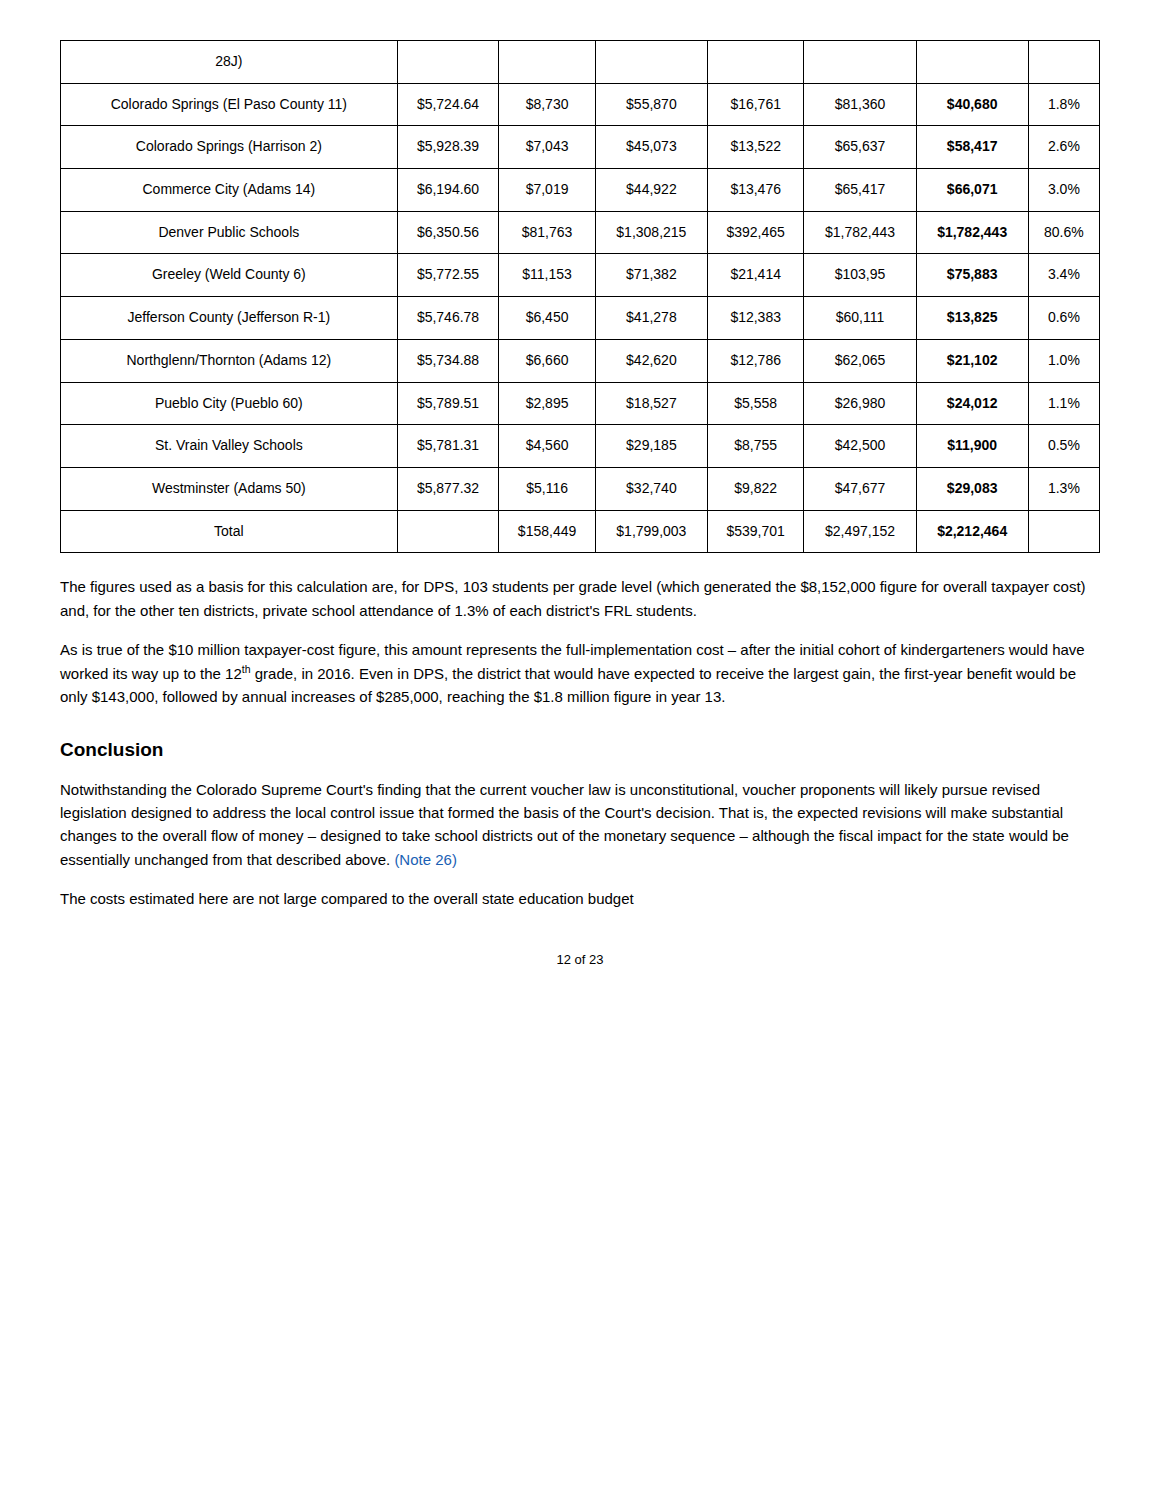| 28J) | | | | | | | |
| Colorado Springs (El Paso County 11) | $5,724.64 | $8,730 | $55,870 | $16,761 | $81,360 | $40,680 | 1.8% |
| Colorado Springs (Harrison 2) | $5,928.39 | $7,043 | $45,073 | $13,522 | $65,637 | $58,417 | 2.6% |
| Commerce City (Adams 14) | $6,194.60 | $7,019 | $44,922 | $13,476 | $65,417 | $66,071 | 3.0% |
| Denver Public Schools | $6,350.56 | $81,763 | $1,308,215 | $392,465 | $1,782,443 | $1,782,443 | 80.6% |
| Greeley (Weld County 6) | $5,772.55 | $11,153 | $71,382 | $21,414 | $103,95 | $75,883 | 3.4% |
| Jefferson County (Jefferson R-1) | $5,746.78 | $6,450 | $41,278 | $12,383 | $60,111 | $13,825 | 0.6% |
| Northglenn/Thornton (Adams 12) | $5,734.88 | $6,660 | $42,620 | $12,786 | $62,065 | $21,102 | 1.0% |
| Pueblo City (Pueblo 60) | $5,789.51 | $2,895 | $18,527 | $5,558 | $26,980 | $24,012 | 1.1% |
| St. Vrain Valley Schools | $5,781.31 | $4,560 | $29,185 | $8,755 | $42,500 | $11,900 | 0.5% |
| Westminster (Adams 50) | $5,877.32 | $5,116 | $32,740 | $9,822 | $47,677 | $29,083 | 1.3% |
| Total | | $158,449 | $1,799,003 | $539,701 | $2,497,152 | $2,212,464 | |
The figures used as a basis for this calculation are, for DPS, 103 students per grade level (which generated the $8,152,000 figure for overall taxpayer cost) and, for the other ten districts, private school attendance of 1.3% of each district's FRL students.
As is true of the $10 million taxpayer-cost figure, this amount represents the full-implementation cost – after the initial cohort of kindergarteners would have worked its way up to the 12th grade, in 2016. Even in DPS, the district that would have expected to receive the largest gain, the first-year benefit would be only $143,000, followed by annual increases of $285,000, reaching the $1.8 million figure in year 13.
Conclusion
Notwithstanding the Colorado Supreme Court's finding that the current voucher law is unconstitutional, voucher proponents will likely pursue revised legislation designed to address the local control issue that formed the basis of the Court's decision. That is, the expected revisions will make substantial changes to the overall flow of money – designed to take school districts out of the monetary sequence – although the fiscal impact for the state would be essentially unchanged from that described above. (Note 26)
The costs estimated here are not large compared to the overall state education budget
12 of 23